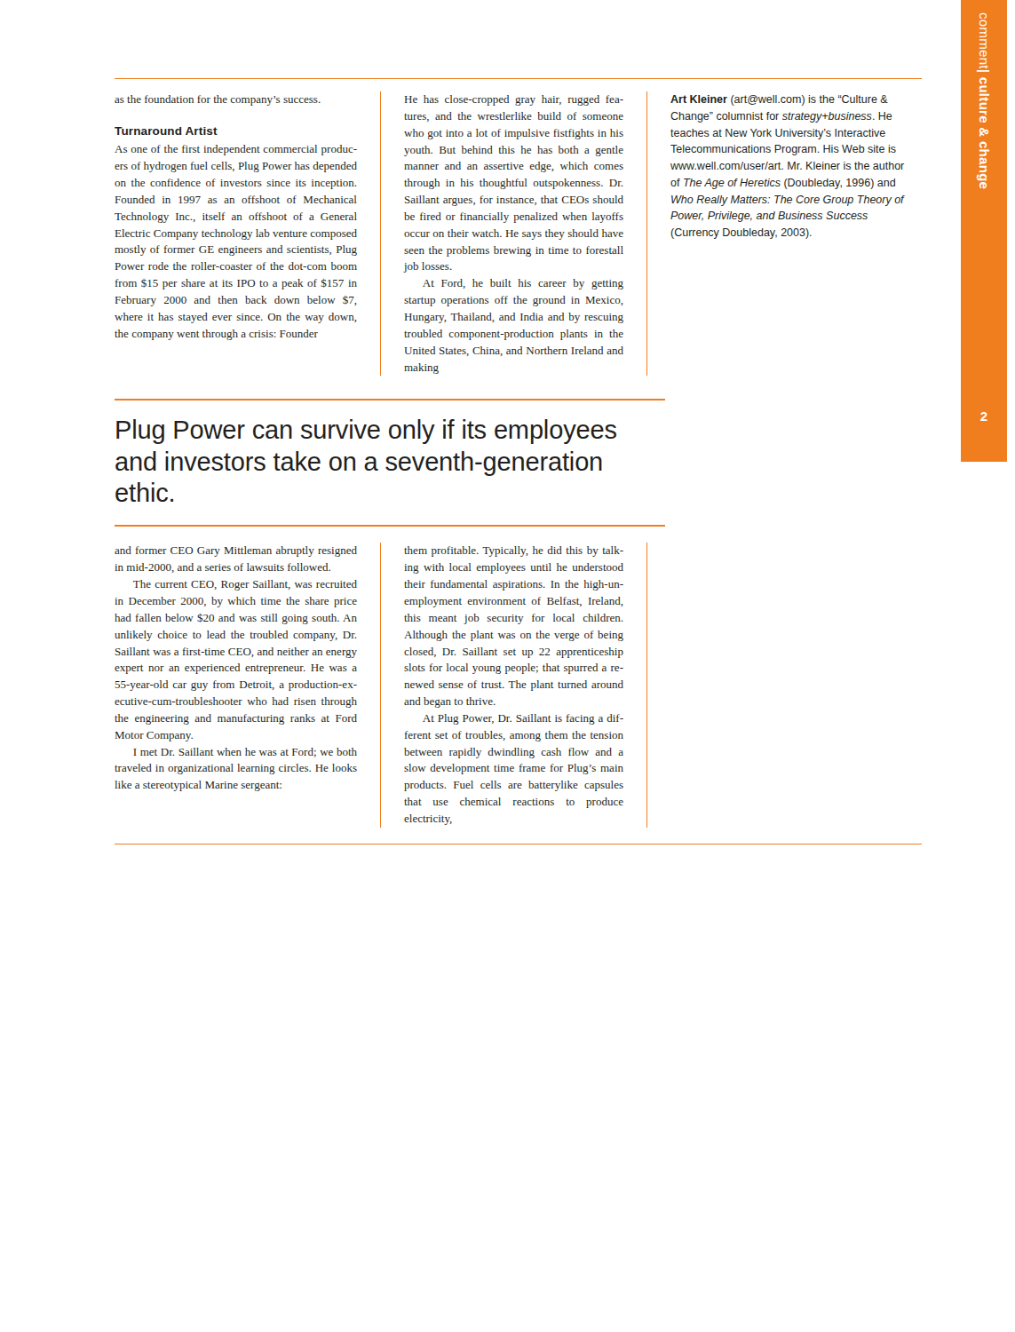comment| culture & change
2
as the foundation for the company’s success.
Turnaround Artist
As one of the first independent commercial producers of hydrogen fuel cells, Plug Power has depended on the confidence of investors since its inception. Founded in 1997 as an offshoot of Mechanical Technology Inc., itself an offshoot of a General Electric Company technology lab venture composed mostly of former GE engineers and scientists, Plug Power rode the roller-coaster of the dot-com boom from $15 per share at its IPO to a peak of $157 in February 2000 and then back down below $7, where it has stayed ever since. On the way down, the company went through a crisis: Founder
He has close-cropped gray hair, rugged features, and the wrestlerlike build of someone who got into a lot of impulsive fistfights in his youth. But behind this he has both a gentle manner and an assertive edge, which comes through in his thoughtful outspokenness. Dr. Saillant argues, for instance, that CEOs should be fired or financially penalized when layoffs occur on their watch. He says they should have seen the problems brewing in time to forestall job losses.
At Ford, he built his career by getting startup operations off the ground in Mexico, Hungary, Thailand, and India and by rescuing troubled component-production plants in the United States, China, and Northern Ireland and making
Art Kleiner (art@well.com) is the “Culture & Change” columnist for strategy+business. He teaches at New York University’s Interactive Telecommunications Program. His Web site is www.well.com/user/art. Mr. Kleiner is the author of The Age of Heretics (Doubleday, 1996) and Who Really Matters: The Core Group Theory of Power, Privilege, and Business Success (Currency Doubleday, 2003).
Plug Power can survive only if its employees and investors take on a seventh-generation ethic.
and former CEO Gary Mittleman abruptly resigned in mid-2000, and a series of lawsuits followed.
The current CEO, Roger Saillant, was recruited in December 2000, by which time the share price had fallen below $20 and was still going south. An unlikely choice to lead the troubled company, Dr. Saillant was a first-time CEO, and neither an energy expert nor an experienced entrepreneur. He was a 55-year-old car guy from Detroit, a production-executive-cum-troubleshooter who had risen through the engineering and manufacturing ranks at Ford Motor Company.
I met Dr. Saillant when he was at Ford; we both traveled in organizational learning circles. He looks like a stereotypical Marine sergeant:
them profitable. Typically, he did this by talking with local employees until he understood their fundamental aspirations. In the high-unemployment environment of Belfast, Ireland, this meant job security for local children. Although the plant was on the verge of being closed, Dr. Saillant set up 22 apprenticeship slots for local young people; that spurred a renewed sense of trust. The plant turned around and began to thrive.
At Plug Power, Dr. Saillant is facing a different set of troubles, among them the tension between rapidly dwindling cash flow and a slow development time frame for Plug’s main products. Fuel cells are batterylike capsules that use chemical reactions to produce electricity,